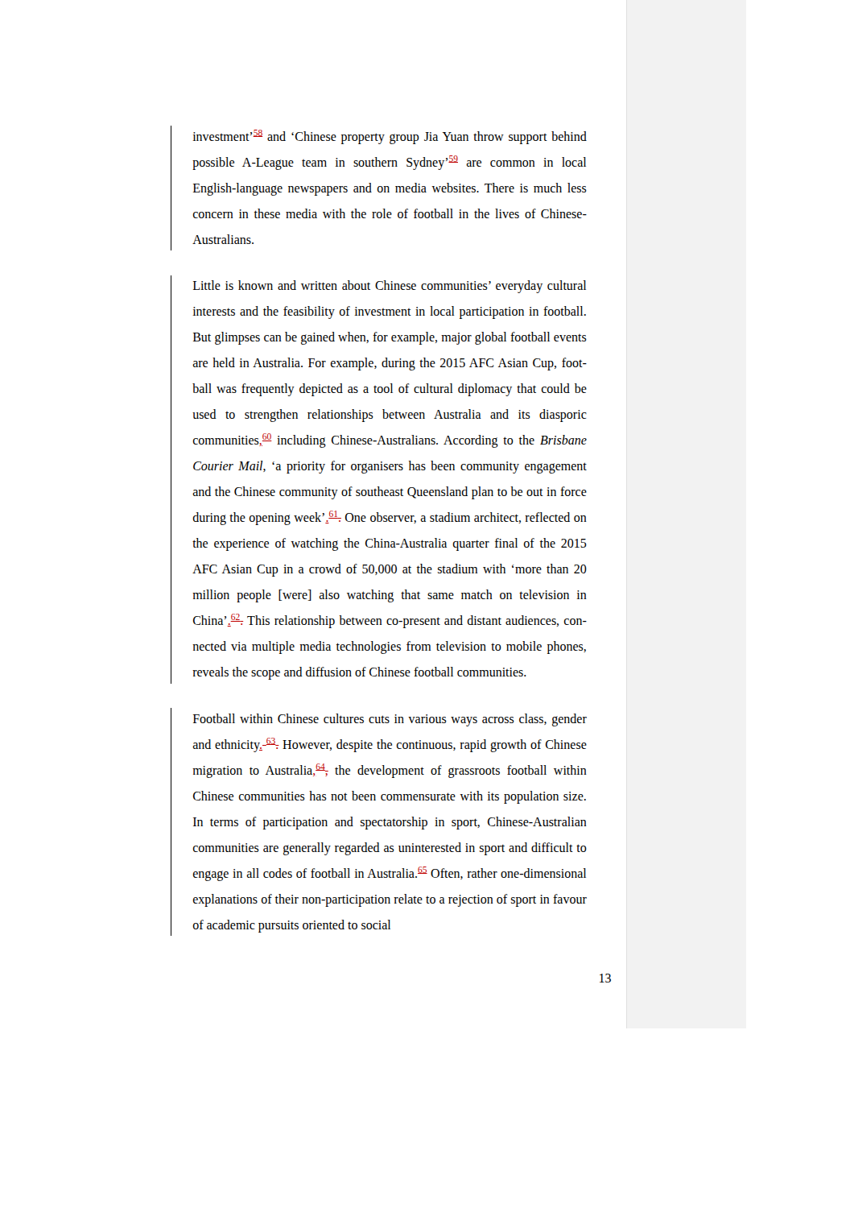investment’58 and ‘Chinese property group Jia Yuan throw support behind possible A-League team in southern Sydney’59 are common in local English-language newspapers and on media websites. There is much less concern in these media with the role of football in the lives of Chinese-Australians.
Little is known and written about Chinese communities’ everyday cultural interests and the feasibility of investment in local participation in football. But glimpses can be gained when, for example, major global football events are held in Australia. For example, during the 2015 AFC Asian Cup, football was frequently depicted as a tool of cultural diplomacy that could be used to strengthen relationships between Australia and its diasporic communities,60 including Chinese-Australians. According to the Brisbane Courier Mail, ‘a priority for organisers has been community engagement and the Chinese community of southeast Queensland plan to be out in force during the opening week’.61. One observer, a stadium architect, reflected on the experience of watching the China-Australia quarter final of the 2015 AFC Asian Cup in a crowd of 50,000 at the stadium with ‘more than 20 million people [were] also watching that same match on television in China’.62. This relationship between co-present and distant audiences, connected via multiple media technologies from television to mobile phones, reveals the scope and diffusion of Chinese football communities.
Football within Chinese cultures cuts in various ways across class, gender and ethnicity. 63. However, despite the continuous, rapid growth of Chinese migration to Australia,64, the development of grassroots football within Chinese communities has not been commensurate with its population size. In terms of participation and spectatorship in sport, Chinese-Australian communities are generally regarded as uninterested in sport and difficult to engage in all codes of football in Australia.65 Often, rather one-dimensional explanations of their non-participation relate to a rejection of sport in favour of academic pursuits oriented to social
13